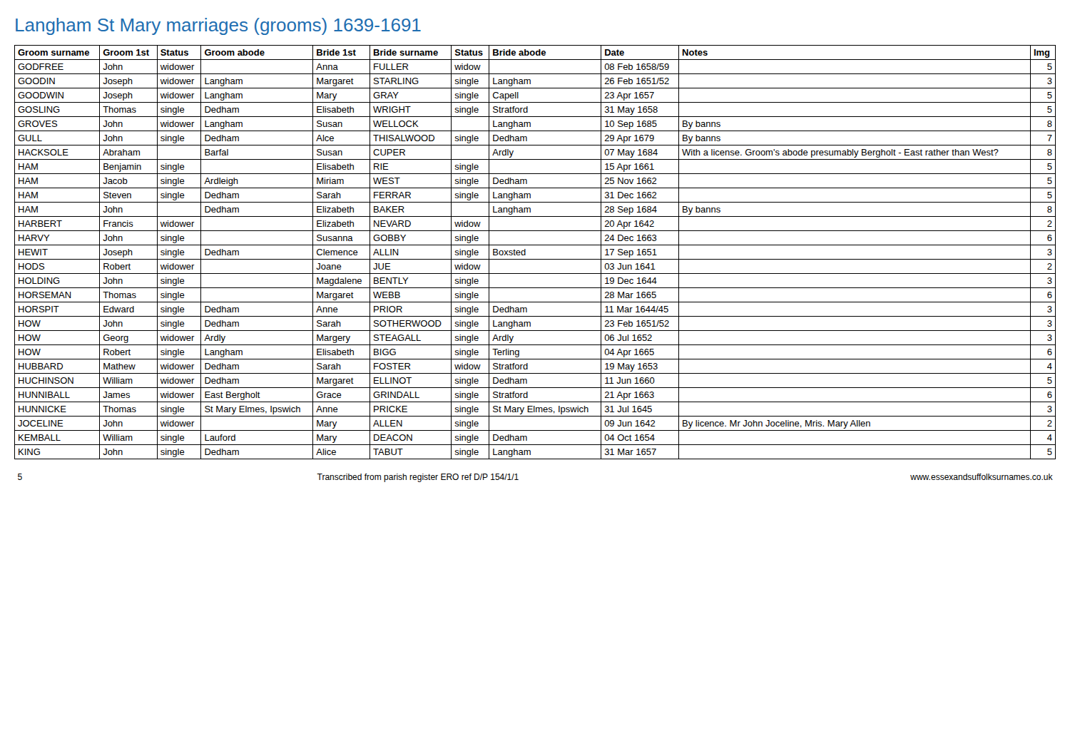Langham St Mary marriages (grooms) 1639-1691
| Groom surname | Groom 1st | Status | Groom abode | Bride 1st | Bride surname | Status | Bride abode | Date | Notes | Img |
| --- | --- | --- | --- | --- | --- | --- | --- | --- | --- | --- |
| GODFREE | John | widower | | Anna | FULLER | widow | | 08 Feb 1658/59 | | 5 |
| GOODIN | Joseph | widower | Langham | Margaret | STARLING | single | Langham | 26 Feb 1651/52 | | 3 |
| GOODWIN | Joseph | widower | Langham | Mary | GRAY | single | Capell | 23 Apr 1657 | | 5 |
| GOSLING | Thomas | single | Dedham | Elisabeth | WRIGHT | single | Stratford | 31 May 1658 | | 5 |
| GROVES | John | widower | Langham | Susan | WELLOCK | | Langham | 10 Sep 1685 | By banns | 8 |
| GULL | John | single | Dedham | Alce | THISALWOOD | single | Dedham | 29 Apr 1679 | By banns | 7 |
| HACKSOLE | Abraham | | Barfal | Susan | CUPER | | Ardly | 07 May 1684 | With a license. Groom's abode presumably Bergholt - East rather than West? | 8 |
| HAM | Benjamin | single | | Elisabeth | RIE | single | | 15 Apr 1661 | | 5 |
| HAM | Jacob | single | Ardleigh | Miriam | WEST | single | Dedham | 25 Nov 1662 | | 5 |
| HAM | Steven | single | Dedham | Sarah | FERRAR | single | Langham | 31 Dec 1662 | | 5 |
| HAM | John | | Dedham | Elizabeth | BAKER | | Langham | 28 Sep 1684 | By banns | 8 |
| HARBERT | Francis | widower | | Elizabeth | NEVARD | widow | | 20 Apr 1642 | | 2 |
| HARVY | John | single | | Susanna | GOBBY | single | | 24 Dec 1663 | | 6 |
| HEWIT | Joseph | single | Dedham | Clemence | ALLIN | single | Boxsted | 17 Sep 1651 | | 3 |
| HODS | Robert | widower | | Joane | JUE | widow | | 03 Jun 1641 | | 2 |
| HOLDING | John | single | | Magdalene | BENTLY | single | | 19 Dec 1644 | | 3 |
| HORSEMAN | Thomas | single | | Margaret | WEBB | single | | 28 Mar 1665 | | 6 |
| HORSPIT | Edward | single | Dedham | Anne | PRIOR | single | Dedham | 11 Mar 1644/45 | | 3 |
| HOW | John | single | Dedham | Sarah | SOTHERWOOD | single | Langham | 23 Feb 1651/52 | | 3 |
| HOW | Georg | widower | Ardly | Margery | STEAGALL | single | Ardly | 06 Jul 1652 | | 3 |
| HOW | Robert | single | Langham | Elisabeth | BIGG | single | Terling | 04 Apr 1665 | | 6 |
| HUBBARD | Mathew | widower | Dedham | Sarah | FOSTER | widow | Stratford | 19 May 1653 | | 4 |
| HUCHINSON | William | widower | Dedham | Margaret | ELLINOT | single | Dedham | 11 Jun 1660 | | 5 |
| HUNNIBALL | James | widower | East Bergholt | Grace | GRINDALL | single | Stratford | 21 Apr 1663 | | 6 |
| HUNNICKE | Thomas | single | St Mary Elmes, Ipswich | Anne | PRICKE | single | St Mary Elmes, Ipswich | 31 Jul 1645 | | 3 |
| JOCELINE | John | widower | | Mary | ALLEN | single | | 09 Jun 1642 | By licence. Mr John Joceline, Mris. Mary Allen | 2 |
| KEMBALL | William | single | Lauford | Mary | DEACON | single | Dedham | 04 Oct 1654 | | 4 |
| KING | John | single | Dedham | Alice | TABUT | single | Langham | 31 Mar 1657 | | 5 |
| 5 | Transcribed from parish register ERO ref D/P 154/1/1 | www.essexandsuffolksurnames.co.uk |